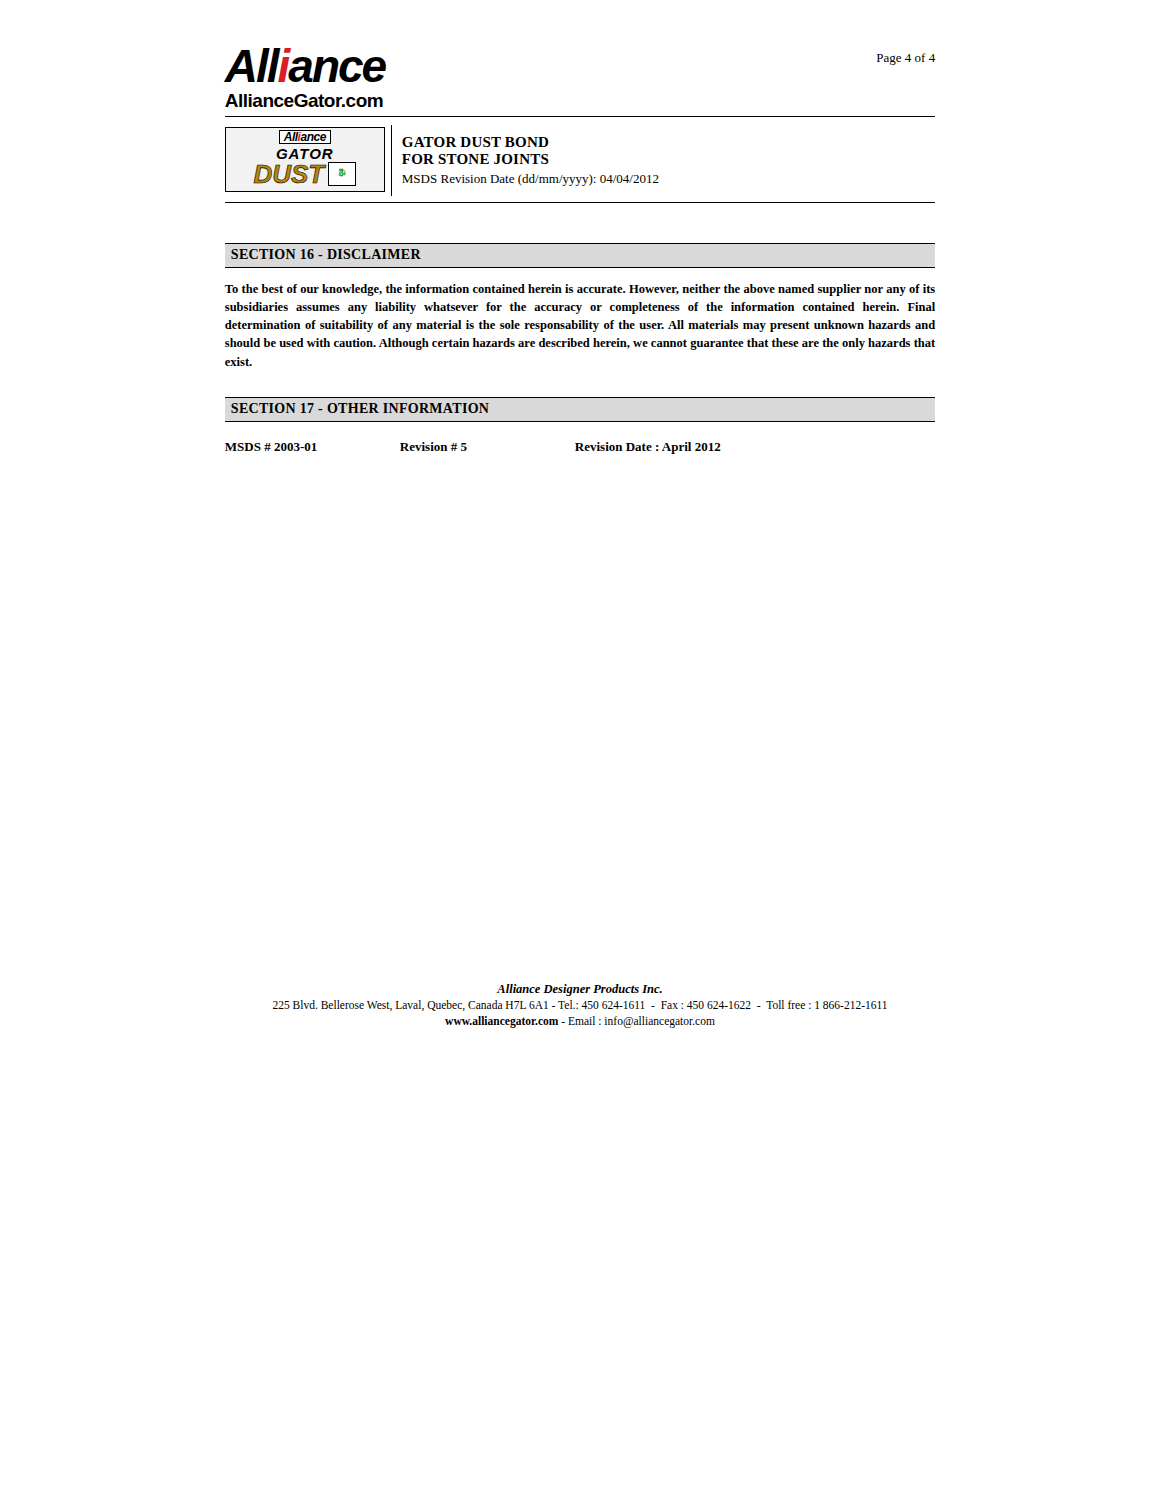Alliance
AllianceGator.com
Page 4 of 4
Alliance
GATOR
DUST 🐉
GATOR DUST BOND
FOR STONE JOINTS
MSDS Revision Date (dd/mm/yyyy): 04/04/2012
SECTION 16 - DISCLAIMER
To the best of our knowledge, the information contained herein is accurate. However, neither the above named supplier nor any of its subsidiaries assumes any liability whatsever for the accuracy or completeness of the information contained herein. Final determination of suitability of any material is the sole responsability of the user. All materials may present unknown hazards and should be used with caution. Although certain hazards are described herein, we cannot guarantee that these are the only hazards that exist.
SECTION 17 - OTHER INFORMATION
MSDS # 2003-01 Revision # 5 Revision Date : April 2012
Alliance Designer Products Inc.
225 Blvd. Bellerose West, Laval, Quebec, Canada H7L 6A1 - Tel.: 450 624-1611 - Fax : 450 624-1622 - Toll free : 1 866-212-1611
www.alliancegator.com - Email : info@alliancegator.com